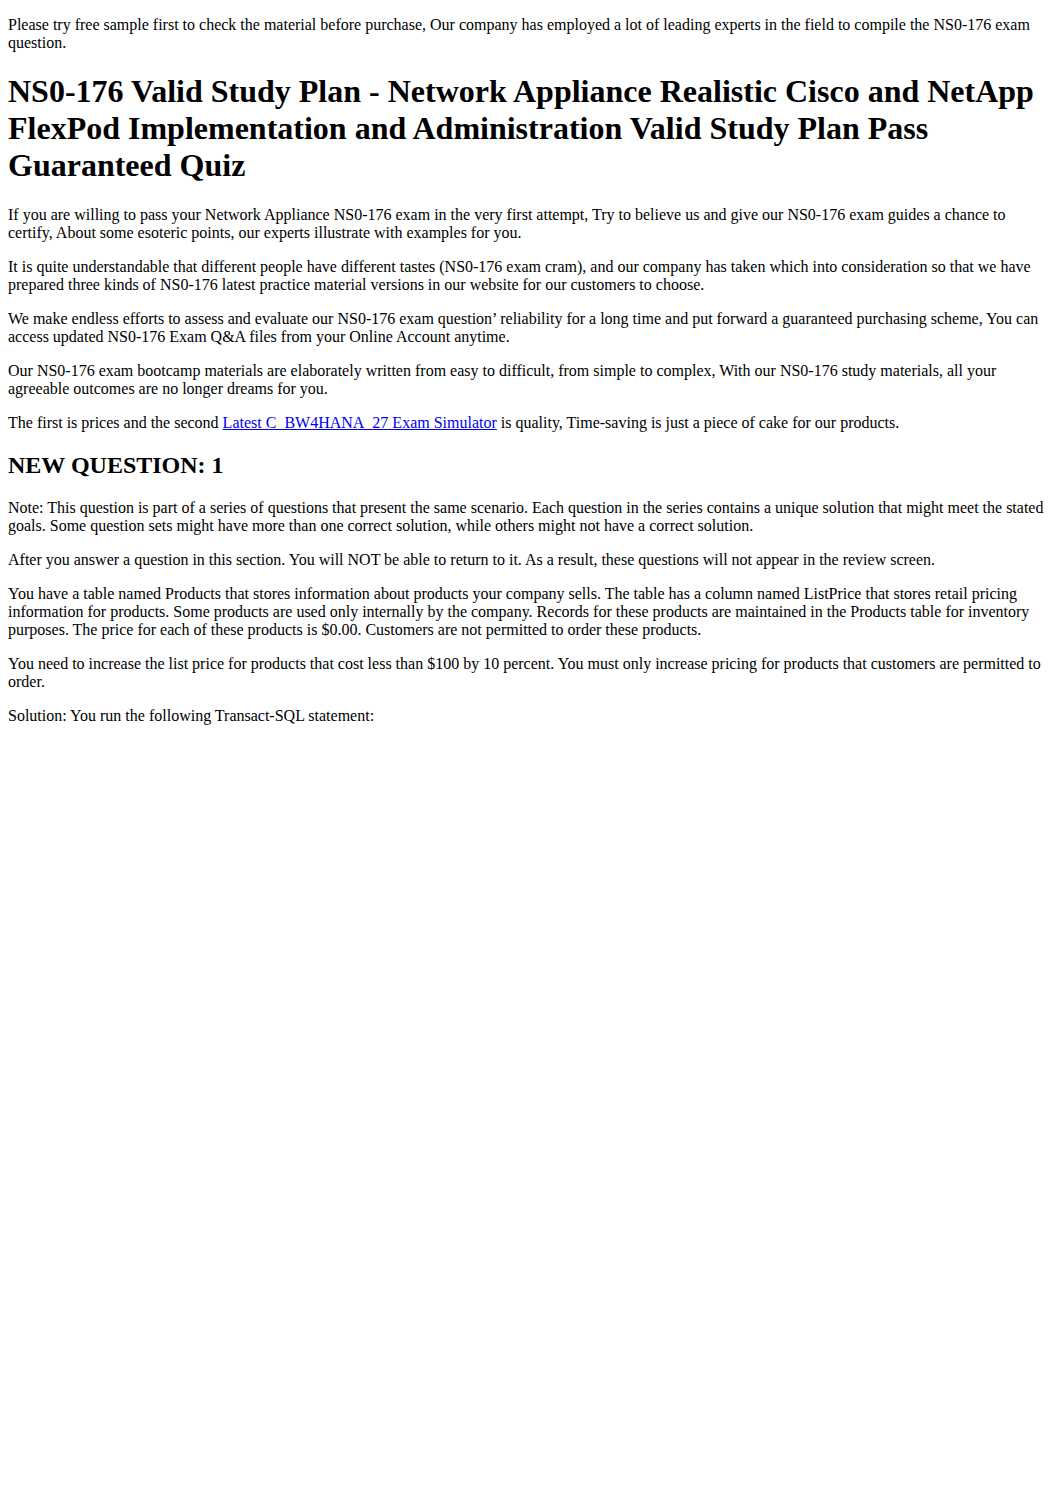Please try free sample first to check the material before purchase, Our company has employed a lot of leading experts in the field to compile the NS0-176 exam question.
NS0-176 Valid Study Plan - Network Appliance Realistic Cisco and NetApp FlexPod Implementation and Administration Valid Study Plan Pass Guaranteed Quiz
If you are willing to pass your Network Appliance NS0-176 exam in the very first attempt, Try to believe us and give our NS0-176 exam guides a chance to certify, About some esoteric points, our experts illustrate with examples for you.
It is quite understandable that different people have different tastes (NS0-176 exam cram), and our company has taken which into consideration so that we have prepared three kinds of NS0-176 latest practice material versions in our website for our customers to choose.
We make endless efforts to assess and evaluate our NS0-176 exam question’ reliability for a long time and put forward a guaranteed purchasing scheme, You can access updated NS0-176 Exam Q&A files from your Online Account anytime.
Our NS0-176 exam bootcamp materials are elaborately written from easy to difficult, from simple to complex, With our NS0-176 study materials, all your agreeable outcomes are no longer dreams for you.
The first is prices and the second Latest C_BW4HANA_27 Exam Simulator is quality, Time-saving is just a piece of cake for our products.
NEW QUESTION: 1
Note: This question is part of a series of questions that present the same scenario. Each question in the series contains a unique solution that might meet the stated goals. Some question sets might have more than one correct solution, while others might not have a correct solution.
After you answer a question in this section. You will NOT be able to return to it. As a result, these questions will not appear in the review screen.
You have a table named Products that stores information about products your company sells. The table has a column named ListPrice that stores retail pricing information for products. Some products are used only internally by the company. Records for these products are maintained in the Products table for inventory purposes. The price for each of these products is $0.00. Customers are not permitted to order these products.
You need to increase the list price for products that cost less than $100 by 10 percent. You must only increase pricing for products that customers are permitted to order.
Solution: You run the following Transact-SQL statement: